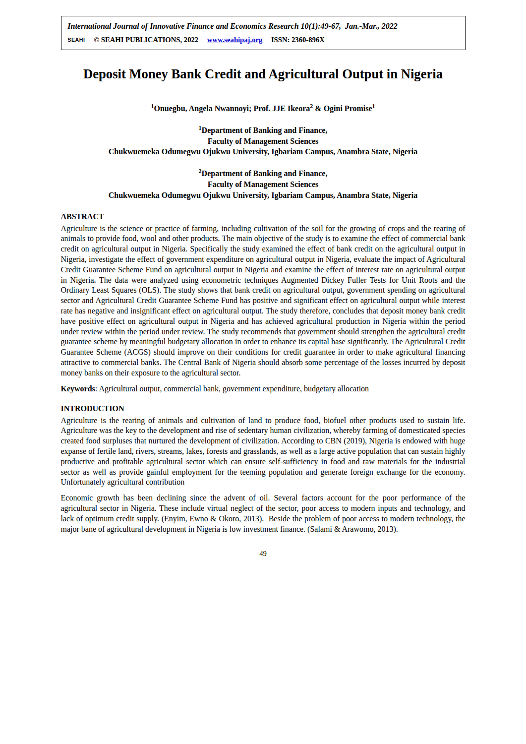International Journal of Innovative Finance and Economics Research 10(1):49-67, Jan.-Mar., 2022
SEAHI © SEAHI PUBLICATIONS, 2022 www.seahipaj.org ISSN: 2360-896X
Deposit Money Bank Credit and Agricultural Output in Nigeria
1Onuegbu, Angela Nwannoyi; Prof. JJE Ikeora2 & Ogini Promise1
1Department of Banking and Finance,
Faculty of Management Sciences
Chukwuemeka Odumegwu Ojukwu University, Igbariam Campus, Anambra State, Nigeria
2Department of Banking and Finance,
Faculty of Management Sciences
Chukwuemeka Odumegwu Ojukwu University, Igbariam Campus, Anambra State, Nigeria
Abstract
Agriculture is the science or practice of farming, including cultivation of the soil for the growing of crops and the rearing of animals to provide food, wool and other products. The main objective of the study is to examine the effect of commercial bank credit on agricultural output in Nigeria. Specifically the study examined the effect of bank credit on the agricultural output in Nigeria, investigate the effect of government expenditure on agricultural output in Nigeria, evaluate the impact of Agricultural Credit Guarantee Scheme Fund on agricultural output in Nigeria and examine the effect of interest rate on agricultural output in Nigeria. The data were analyzed using econometric techniques Augmented Dickey Fuller Tests for Unit Roots and the Ordinary Least Squares (OLS). The study shows that bank credit on agricultural output, government spending on agricultural sector and Agricultural Credit Guarantee Scheme Fund has positive and significant effect on agricultural output while interest rate has negative and insignificant effect on agricultural output. The study therefore, concludes that deposit money bank credit have positive effect on agricultural output in Nigeria and has achieved agricultural production in Nigeria within the period under review within the period under review. The study recommends that government should strengthen the agricultural credit guarantee scheme by meaningful budgetary allocation in order to enhance its capital base significantly. The Agricultural Credit Guarantee Scheme (ACGS) should improve on their conditions for credit guarantee in order to make agricultural financing attractive to commercial banks. The Central Bank of Nigeria should absorb some percentage of the losses incurred by deposit money banks on their exposure to the agricultural sector.
Keywords: Agricultural output, commercial bank, government expenditure, budgetary allocation
Introduction
Agriculture is the rearing of animals and cultivation of land to produce food, biofuel other products used to sustain life. Agriculture was the key to the development and rise of sedentary human civilization, whereby farming of domesticated species created food surpluses that nurtured the development of civilization. According to CBN (2019), Nigeria is endowed with huge expanse of fertile land, rivers, streams, lakes, forests and grasslands, as well as a large active population that can sustain highly productive and profitable agricultural sector which can ensure self-sufficiency in food and raw materials for the industrial sector as well as provide gainful employment for the teeming population and generate foreign exchange for the economy. Unfortunately agricultural contribution
Economic growth has been declining since the advent of oil. Several factors account for the poor performance of the agricultural sector in Nigeria. These include virtual neglect of the sector, poor access to modern inputs and technology, and lack of optimum credit supply. (Enyim, Ewno & Okoro, 2013). Beside the problem of poor access to modern technology, the major bane of agricultural development in Nigeria is low investment finance. (Salami & Arawomo, 2013).
49